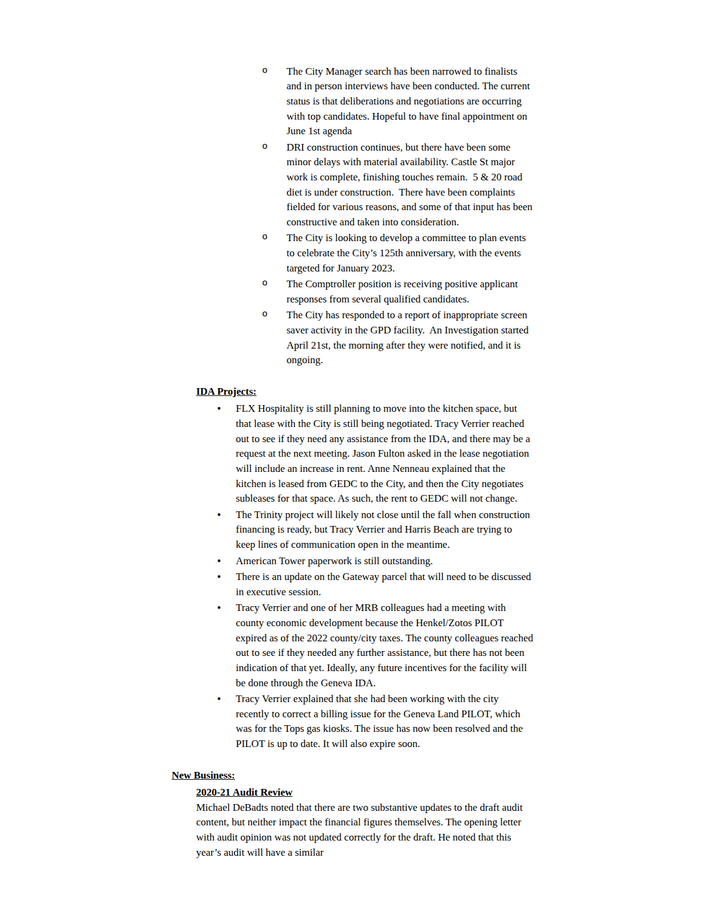The City Manager search has been narrowed to finalists and in person interviews have been conducted. The current status is that deliberations and negotiations are occurring with top candidates. Hopeful to have final appointment on June 1st agenda
DRI construction continues, but there have been some minor delays with material availability. Castle St major work is complete, finishing touches remain. 5 & 20 road diet is under construction. There have been complaints fielded for various reasons, and some of that input has been constructive and taken into consideration.
The City is looking to develop a committee to plan events to celebrate the City’s 125th anniversary, with the events targeted for January 2023.
The Comptroller position is receiving positive applicant responses from several qualified candidates.
The City has responded to a report of inappropriate screen saver activity in the GPD facility. An Investigation started April 21st, the morning after they were notified, and it is ongoing.
IDA Projects:
FLX Hospitality is still planning to move into the kitchen space, but that lease with the City is still being negotiated. Tracy Verrier reached out to see if they need any assistance from the IDA, and there may be a request at the next meeting. Jason Fulton asked in the lease negotiation will include an increase in rent. Anne Nenneau explained that the kitchen is leased from GEDC to the City, and then the City negotiates subleases for that space. As such, the rent to GEDC will not change.
The Trinity project will likely not close until the fall when construction financing is ready, but Tracy Verrier and Harris Beach are trying to keep lines of communication open in the meantime.
American Tower paperwork is still outstanding.
There is an update on the Gateway parcel that will need to be discussed in executive session.
Tracy Verrier and one of her MRB colleagues had a meeting with county economic development because the Henkel/Zotos PILOT expired as of the 2022 county/city taxes. The county colleagues reached out to see if they needed any further assistance, but there has not been indication of that yet. Ideally, any future incentives for the facility will be done through the Geneva IDA.
Tracy Verrier explained that she had been working with the city recently to correct a billing issue for the Geneva Land PILOT, which was for the Tops gas kiosks. The issue has now been resolved and the PILOT is up to date. It will also expire soon.
New Business:
2020-21 Audit Review
Michael DeBadts noted that there are two substantive updates to the draft audit content, but neither impact the financial figures themselves. The opening letter with audit opinion was not updated correctly for the draft. He noted that this year’s audit will have a similar